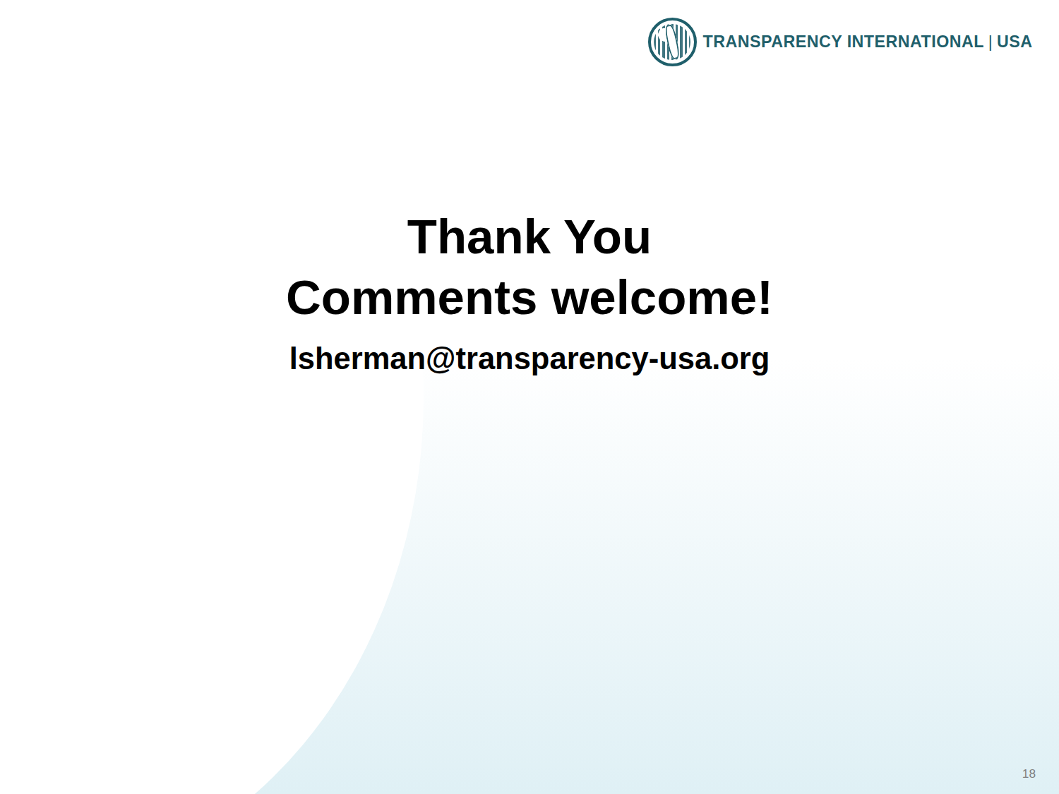Transparency International|USA
Thank You Comments welcome!
lsherman@transparency-usa.org
18